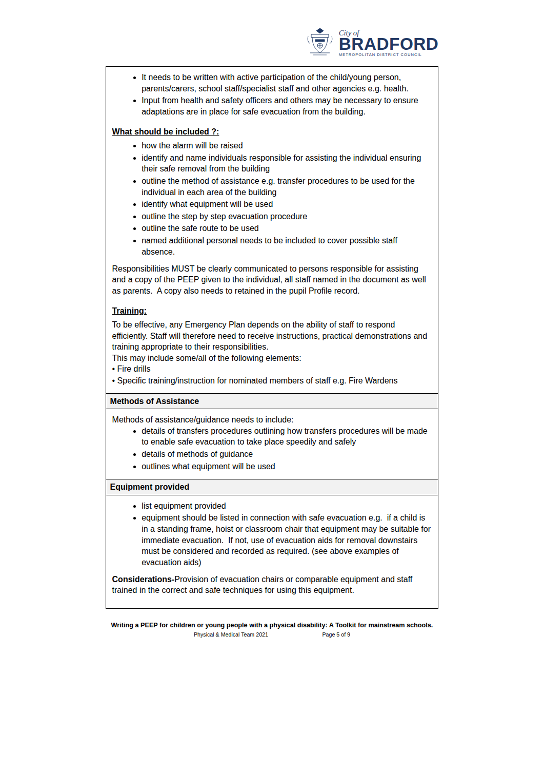City of BRADFORD METROPOLITAN DISTRICT COUNCIL
It needs to be written with active participation of the child/young person, parents/carers, school staff/specialist staff and other agencies e.g. health.
Input from health and safety officers and others may be necessary to ensure adaptations are in place for safe evacuation from the building.
What should be included ?:
how the alarm will be raised
identify and name individuals responsible for assisting the individual ensuring their safe removal from the building
outline the method of assistance e.g. transfer procedures to be used for the individual in each area of the building
identify what equipment will be used
outline the step by step evacuation procedure
outline the safe route to be used
named additional personal needs to be included to cover possible staff absence.
Responsibilities MUST be clearly communicated to persons responsible for assisting and a copy of the PEEP given to the individual, all staff named in the document as well as parents. A copy also needs to retained in the pupil Profile record.
Training:
To be effective, any Emergency Plan depends on the ability of staff to respond efficiently. Staff will therefore need to receive instructions, practical demonstrations and training appropriate to their responsibilities.
This may include some/all of the following elements:
• Fire drills
• Specific training/instruction for nominated members of staff e.g. Fire Wardens
Methods of Assistance
Methods of assistance/guidance needs to include:
details of transfers procedures outlining how transfers procedures will be made to enable safe evacuation to take place speedily and safely
details of methods of guidance
outlines what equipment will be used
Equipment provided
list equipment provided
equipment should be listed in connection with safe evacuation e.g. if a child is in a standing frame, hoist or classroom chair that equipment may be suitable for immediate evacuation. If not, use of evacuation aids for removal downstairs must be considered and recorded as required. (see above examples of evacuation aids)
Considerations-Provision of evacuation chairs or comparable equipment and staff trained in the correct and safe techniques for using this equipment.
Writing a PEEP for children or young people with a physical disability: A Toolkit for mainstream schools.
Physical & Medical Team 2021 Page 5 of 9